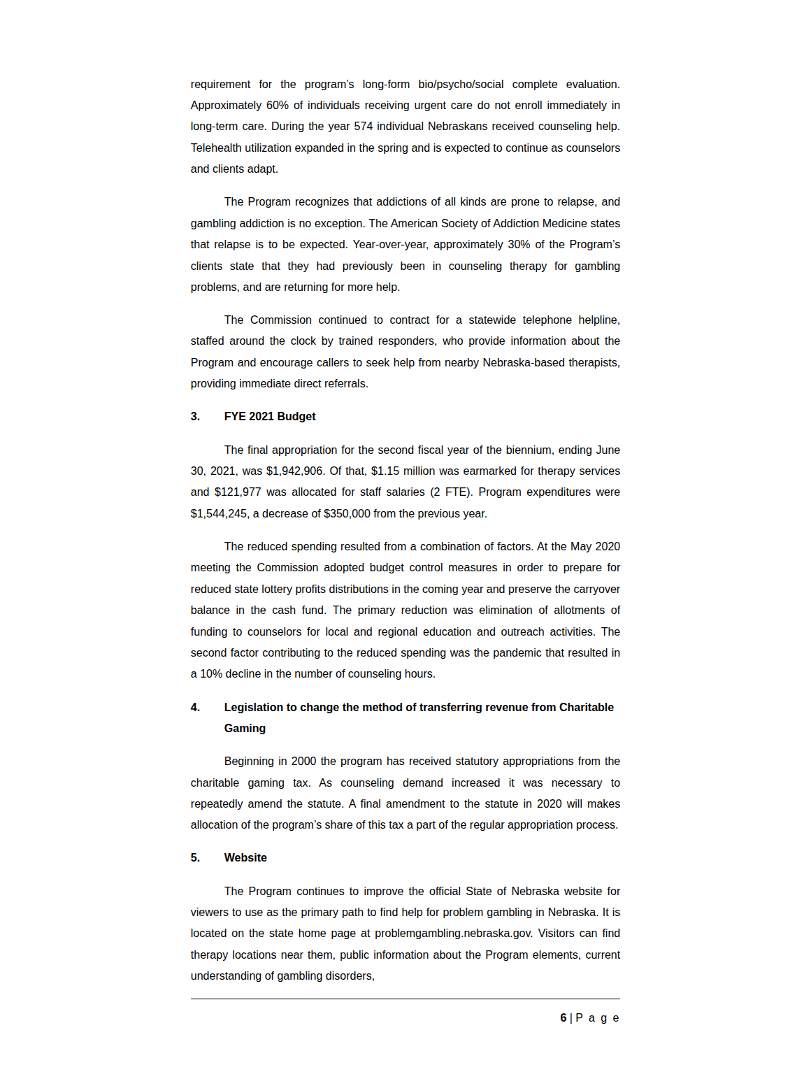requirement for the program’s long-form bio/psycho/social complete evaluation. Approximately 60% of individuals receiving urgent care do not enroll immediately in long-term care. During the year 574 individual Nebraskans received counseling help. Telehealth utilization expanded in the spring and is expected to continue as counselors and clients adapt.
The Program recognizes that addictions of all kinds are prone to relapse, and gambling addiction is no exception. The American Society of Addiction Medicine states that relapse is to be expected. Year-over-year, approximately 30% of the Program’s clients state that they had previously been in counseling therapy for gambling problems, and are returning for more help.
The Commission continued to contract for a statewide telephone helpline, staffed around the clock by trained responders, who provide information about the Program and encourage callers to seek help from nearby Nebraska-based therapists, providing immediate direct referrals.
3. FYE 2021 Budget
The final appropriation for the second fiscal year of the biennium, ending June 30, 2021, was $1,942,906. Of that, $1.15 million was earmarked for therapy services and $121,977 was allocated for staff salaries (2 FTE). Program expenditures were $1,544,245, a decrease of $350,000 from the previous year.
The reduced spending resulted from a combination of factors. At the May 2020 meeting the Commission adopted budget control measures in order to prepare for reduced state lottery profits distributions in the coming year and preserve the carryover balance in the cash fund. The primary reduction was elimination of allotments of funding to counselors for local and regional education and outreach activities. The second factor contributing to the reduced spending was the pandemic that resulted in a 10% decline in the number of counseling hours.
4. Legislation to change the method of transferring revenue from Charitable Gaming
Beginning in 2000 the program has received statutory appropriations from the charitable gaming tax. As counseling demand increased it was necessary to repeatedly amend the statute. A final amendment to the statute in 2020 will makes allocation of the program’s share of this tax a part of the regular appropriation process.
5. Website
The Program continues to improve the official State of Nebraska website for viewers to use as the primary path to find help for problem gambling in Nebraska. It is located on the state home page at problemgambling.nebraska.gov. Visitors can find therapy locations near them, public information about the Program elements, current understanding of gambling disorders,
6 | P a g e